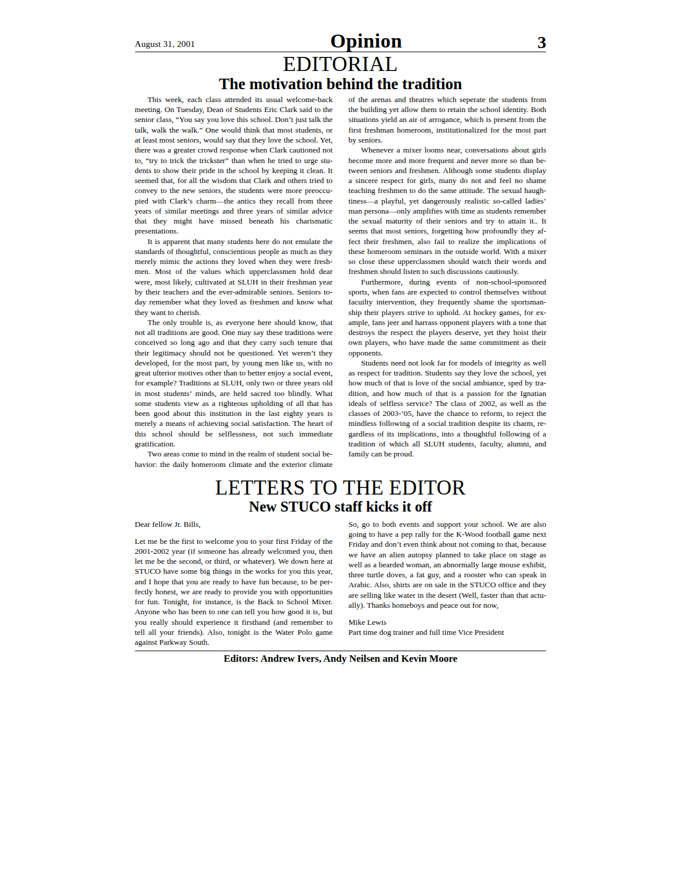August 31, 2001
Opinion
3
EDITORIAL
The motivation behind the tradition
This week, each class attended its usual welcome-back meeting. On Tuesday, Dean of Students Eric Clark said to the senior class, “You say you love this school. Don’t just talk the talk, walk the walk.” One would think that most students, or at least most seniors, would say that they love the school. Yet, there was a greater crowd response when Clark cautioned not to, “try to trick the trickster” than when he tried to urge students to show their pride in the school by keeping it clean. It seemed that, for all the wisdom that Clark and others tried to convey to the new seniors, the students were more preoccupied with Clark’s charm—the antics they recall from three years of similar meetings and three years of similar advice that they might have missed beneath his charismatic presentations.
It is apparent that many students here do not emulate the standards of thoughtful, conscientious people as much as they merely mimic the actions they loved when they were freshmen. Most of the values which upperclassmen hold dear were, most likely, cultivated at SLUH in their freshman year by their teachers and the ever-admirable seniors. Seniors today remember what they loved as freshmen and know what they want to cherish.
The only trouble is, as everyone here should know, that not all traditions are good. One may say these traditions were conceived so long ago and that they carry such tenure that their legitimacy should not be questioned. Yet weren’t they developed, for the most part, by young men like us, with no great ulterior motives other than to better enjoy a social event, for example? Traditions at SLUH, only two or three years old in most students’ minds, are held sacred too blindly. What some students view as a righteous upholding of all that has been good about this institution in the last eighty years is merely a means of achieving social satisfaction. The heart of this school should be selflessness, not such immediate gratification.
Two areas come to mind in the realm of student social behavior: the daily homeroom climate and the exterior climate of the arenas and theatres which seperate the students from the building yet allow them to retain the school identity. Both situations yield an air of arrogance, which is present from the first freshman homeroom, institutionalized for the most part by seniors.
Whenever a mixer looms near, conversations about girls become more and more frequent and never more so than between seniors and freshmen. Although some students display a sincere respect for girls, many do not and feel no shame teaching freshmen to do the same attitude. The sexual haughtiness—a playful, yet dangerously realistic so-called ladies’ man persona—only amplifies with time as students remember the sexual maturity of their seniors and try to attain it.. It seems that most seniors, forgetting how profoundly they affect their freshmen, also fail to realize the implications of these homeroom seminars in the outside world. With a mixer so close these upperclassmen should watch their words and freshmen should listen to such discussions cautiously.
Furthermore, during events of non-school-sponsored sports, when fans are expected to control themselves without facuilty intervention, they frequently shame the sportsmanship their players strive to uphold. At hockey games, for example, fans jeer and harrass opponent players with a tone that destroys the respect the players deserve, yet they hoist their own players, who have made the same commitment as their opponents.
Students need not look far for models of integrity as well as respect for tradition. Students say they love the school, yet how much of that is love of the social ambiance, sped by tradition, and how much of that is a passion for the Ignatian ideals of selfless service? The class of 2002, as well as the classes of 2003-’05, have the chance to reform, to reject the mindless following of a social tradition despite its charm, regardless of its implications, into a thoughtful following of a tradition of which all SLUH students, faculty, alumni, and family can be proud.
LETTERS TO THE EDITOR
New STUCO staff kicks it off
Dear fellow Jr. Bills,
Let me be the first to welcome you to your first Friday of the 2001-2002 year (if someone has already welcomed you, then let me be the second, or third, or whatever). We down here at STUCO have some big things in the works for you this year, and I hope that you are ready to have fun because, to be perfectly honest, we are ready to provide you with opportunities for fun. Tonight, for instance, is the Back to School Mixer. Anyone who has been to one can tell you how good it is, but you really should experience it firsthand (and remember to tell all your friends). Also, tonight is the Water Polo game against Parkway South.
So, go to both events and support your school. We are also going to have a pep rally for the K-Wood football game next Friday and don’t even think about not coming to that, because we have an alien autopsy planned to take place on stage as well as a bearded woman, an abnormally large mouse exhibit, three turtle doves, a fat guy, and a rooster who can speak in Arabic. Also, shirts are on sale in the STUCO office and they are selling like water in the desert (Well, faster than that actually). Thanks homeboys and peace out for now,
Mike Lewis Part time dog trainer and full time Vice President
Editors: Andrew Ivers, Andy Neilsen and Kevin Moore